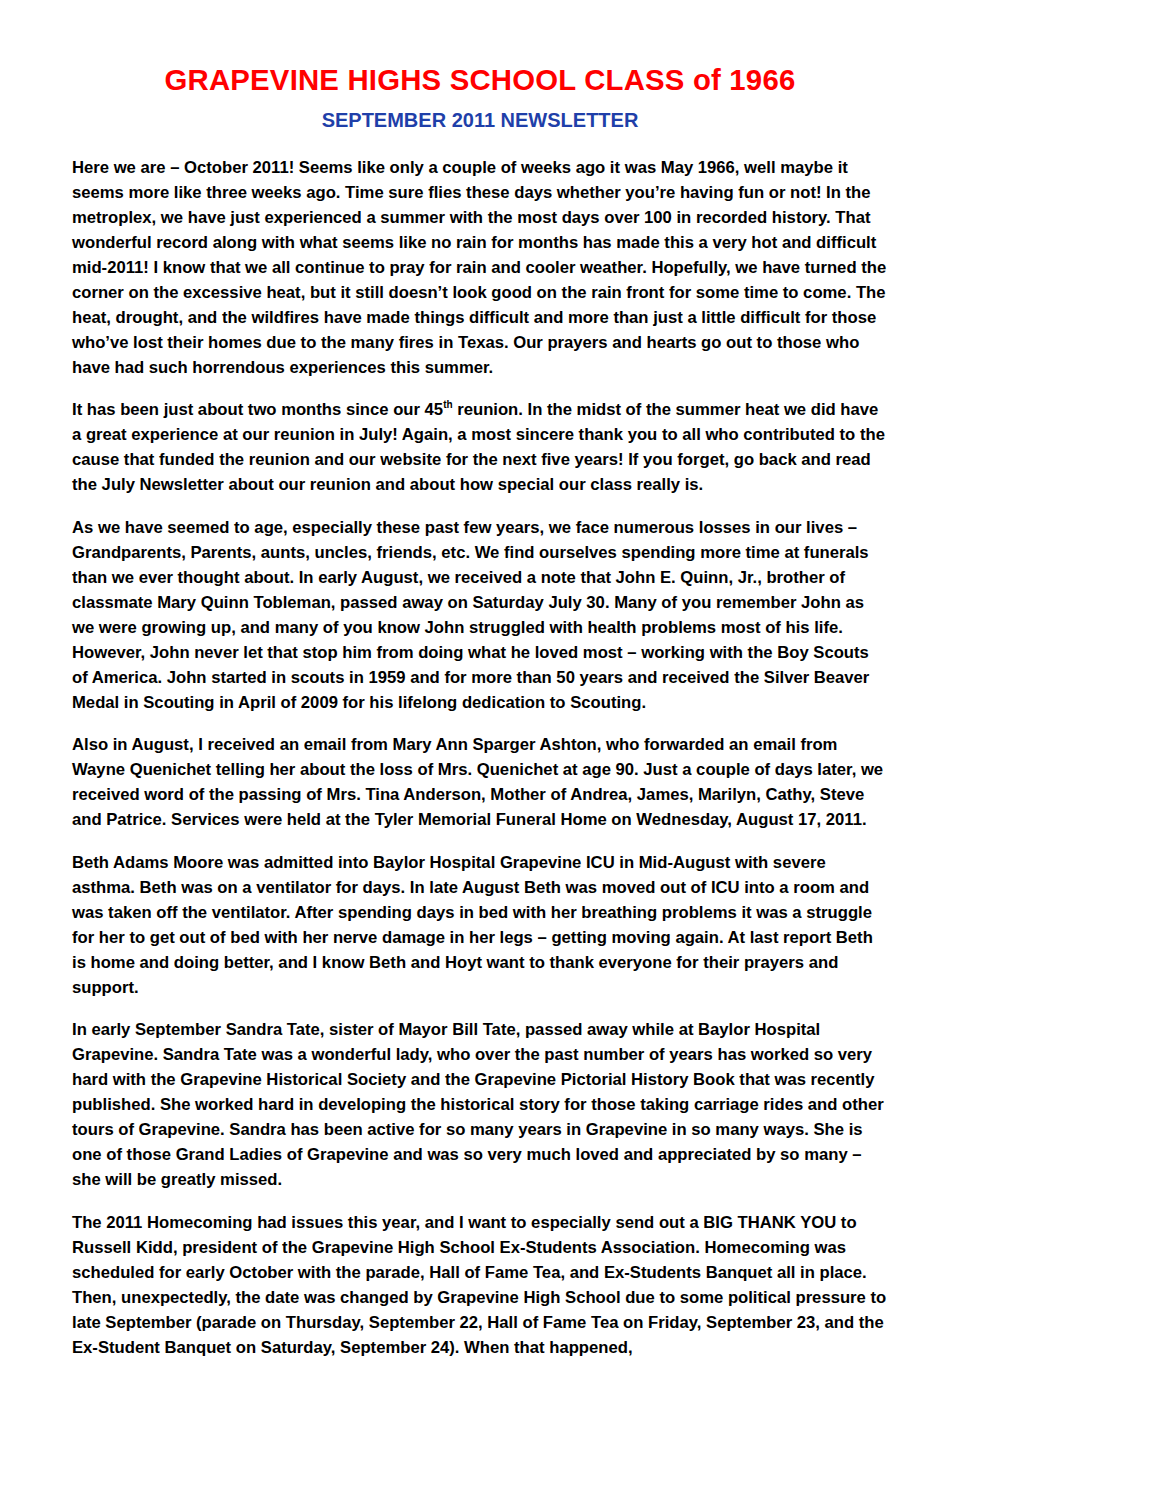GRAPEVINE HIGHS SCHOOL CLASS of 1966
SEPTEMBER 2011 NEWSLETTER
Here we are – October 2011! Seems like only a couple of weeks ago it was May 1966, well maybe it seems more like three weeks ago. Time sure flies these days whether you’re having fun or not! In the metroplex, we have just experienced a summer with the most days over 100 in recorded history. That wonderful record along with what seems like no rain for months has made this a very hot and difficult mid-2011! I know that we all continue to pray for rain and cooler weather. Hopefully, we have turned the corner on the excessive heat, but it still doesn’t look good on the rain front for some time to come. The heat, drought, and the wildfires have made things difficult and more than just a little difficult for those who’ve lost their homes due to the many fires in Texas. Our prayers and hearts go out to those who have had such horrendous experiences this summer.
It has been just about two months since our 45th reunion. In the midst of the summer heat we did have a great experience at our reunion in July! Again, a most sincere thank you to all who contributed to the cause that funded the reunion and our website for the next five years! If you forget, go back and read the July Newsletter about our reunion and about how special our class really is.
As we have seemed to age, especially these past few years, we face numerous losses in our lives – Grandparents, Parents, aunts, uncles, friends, etc. We find ourselves spending more time at funerals than we ever thought about. In early August, we received a note that John E. Quinn, Jr., brother of classmate Mary Quinn Tobleman, passed away on Saturday July 30. Many of you remember John as we were growing up, and many of you know John struggled with health problems most of his life. However, John never let that stop him from doing what he loved most – working with the Boy Scouts of America. John started in scouts in 1959 and for more than 50 years and received the Silver Beaver Medal in Scouting in April of 2009 for his lifelong dedication to Scouting.
Also in August, I received an email from Mary Ann Sparger Ashton, who forwarded an email from Wayne Quenichet telling her about the loss of Mrs. Quenichet at age 90. Just a couple of days later, we received word of the passing of Mrs. Tina Anderson, Mother of Andrea, James, Marilyn, Cathy, Steve and Patrice. Services were held at the Tyler Memorial Funeral Home on Wednesday, August 17, 2011.
Beth Adams Moore was admitted into Baylor Hospital Grapevine ICU in Mid-August with severe asthma. Beth was on a ventilator for days. In late August Beth was moved out of ICU into a room and was taken off the ventilator. After spending days in bed with her breathing problems it was a struggle for her to get out of bed with her nerve damage in her legs – getting moving again. At last report Beth is home and doing better, and I know Beth and Hoyt want to thank everyone for their prayers and support.
In early September Sandra Tate, sister of Mayor Bill Tate, passed away while at Baylor Hospital Grapevine. Sandra Tate was a wonderful lady, who over the past number of years has worked so very hard with the Grapevine Historical Society and the Grapevine Pictorial History Book that was recently published. She worked hard in developing the historical story for those taking carriage rides and other tours of Grapevine. Sandra has been active for so many years in Grapevine in so many ways. She is one of those Grand Ladies of Grapevine and was so very much loved and appreciated by so many – she will be greatly missed.
The 2011 Homecoming had issues this year, and I want to especially send out a BIG THANK YOU to Russell Kidd, president of the Grapevine High School Ex-Students Association. Homecoming was scheduled for early October with the parade, Hall of Fame Tea, and Ex-Students Banquet all in place. Then, unexpectedly, the date was changed by Grapevine High School due to some political pressure to late September (parade on Thursday, September 22, Hall of Fame Tea on Friday, September 23, and the Ex-Student Banquet on Saturday, September 24). When that happened,